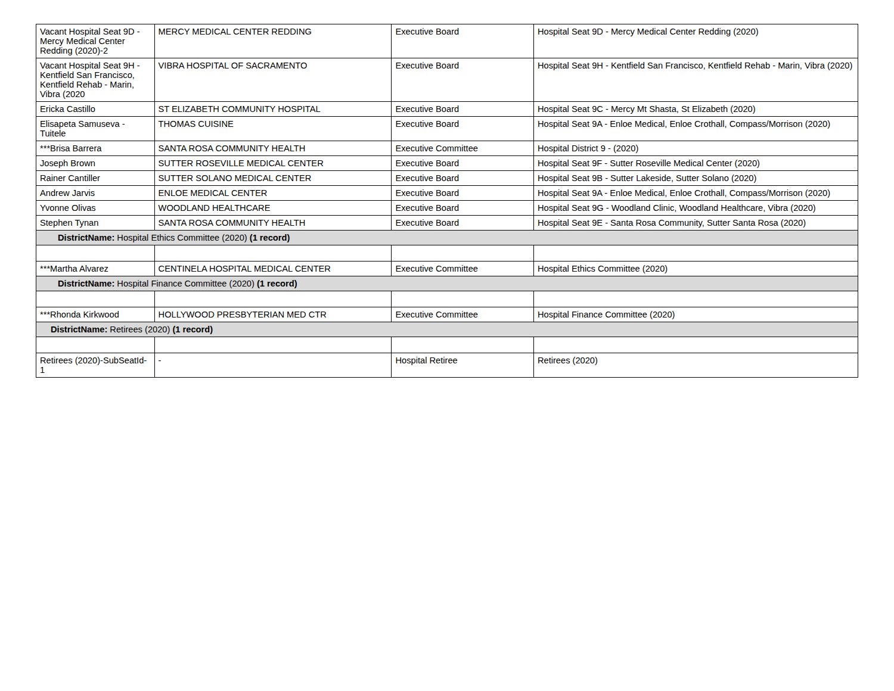| Vacant Hospital Seat 9D - Mercy Medical Center Redding (2020)-2 | MERCY MEDICAL CENTER REDDING | Executive Board | Hospital Seat 9D - Mercy Medical Center Redding (2020) |
| Vacant Hospital Seat 9H - Kentfield San Francisco, Kentfield Rehab - Marin, Vibra (2020 | VIBRA HOSPITAL OF SACRAMENTO | Executive Board | Hospital Seat 9H - Kentfield San Francisco, Kentfield Rehab - Marin, Vibra (2020) |
| Ericka Castillo | ST ELIZABETH COMMUNITY HOSPITAL | Executive Board | Hospital Seat 9C - Mercy Mt Shasta, St Elizabeth (2020) |
| Elisapeta Samuseva - Tuitele | THOMAS CUISINE | Executive Board | Hospital Seat 9A - Enloe Medical, Enloe Crothall, Compass/Morrison (2020) |
| ***Brisa Barrera | SANTA ROSA COMMUNITY HEALTH | Executive Committee | Hospital District 9 - (2020) |
| Joseph Brown | SUTTER ROSEVILLE MEDICAL CENTER | Executive Board | Hospital Seat 9F - Sutter Roseville Medical Center (2020) |
| Rainer Cantiller | SUTTER SOLANO MEDICAL CENTER | Executive Board | Hospital Seat 9B - Sutter Lakeside, Sutter Solano (2020) |
| Andrew Jarvis | ENLOE MEDICAL CENTER | Executive Board | Hospital Seat 9A - Enloe Medical, Enloe Crothall, Compass/Morrison (2020) |
| Yvonne Olivas | WOODLAND HEALTHCARE | Executive Board | Hospital Seat 9G - Woodland Clinic, Woodland Healthcare, Vibra (2020) |
| Stephen Tynan | SANTA ROSA COMMUNITY HEALTH | Executive Board | Hospital Seat 9E - Santa Rosa Community, Sutter Santa Rosa (2020) |
| DistrictName: Hospital Ethics Committee (2020) (1 record) |
| ***Martha Alvarez | CENTINELA HOSPITAL MEDICAL CENTER | Executive Committee | Hospital Ethics Committee (2020) |
| DistrictName: Hospital Finance Committee (2020) (1 record) |
| ***Rhonda Kirkwood | HOLLYWOOD PRESBYTERIAN MED CTR | Executive Committee | Hospital Finance Committee (2020) |
| DistrictName: Retirees (2020) (1 record) |
| Retirees (2020)-SubSeatId-1 | - | Hospital Retiree | Retirees (2020) |